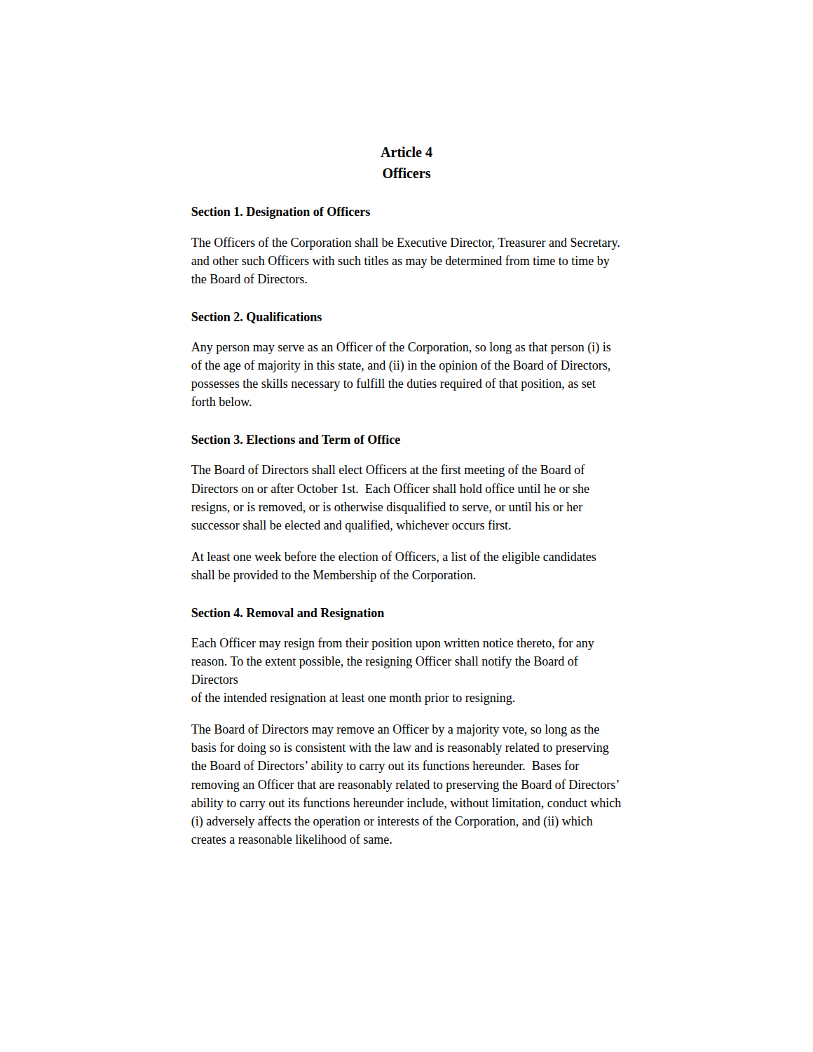Article 4Officers
Section 1. Designation of Officers
The Officers of the Corporation shall be Executive Director, Treasurer and Secretary.
and other such Officers with such titles as may be determined from time to time by the Board of Directors.
Section 2. Qualifications
Any person may serve as an Officer of the Corporation, so long as that person (i) is of the age of majority in this state, and (ii) in the opinion of the Board of Directors, possesses the skills necessary to fulfill the duties required of that position, as set forth below.
Section 3. Elections and Term of Office
The Board of Directors shall elect Officers at the first meeting of the Board of Directors on or after October 1st. Each Officer shall hold office until he or she resigns, or is removed, or is otherwise disqualified to serve, or until his or her successor shall be elected and qualified, whichever occurs first.
At least one week before the election of Officers, a list of the eligible candidates shall be provided to the Membership of the Corporation.
Section 4. Removal and Resignation
Each Officer may resign from their position upon written notice thereto, for any reason. To the extent possible, the resigning Officer shall notify the Board of Directors
of the intended resignation at least one month prior to resigning.
The Board of Directors may remove an Officer by a majority vote, so long as the basis for doing so is consistent with the law and is reasonably related to preserving the Board of Directors’ ability to carry out its functions hereunder. Bases for removing an Officer that are reasonably related to preserving the Board of Directors’ ability to carry out its functions hereunder include, without limitation, conduct which (i) adversely affects the operation or interests of the Corporation, and (ii) which creates a reasonable likelihood of same.